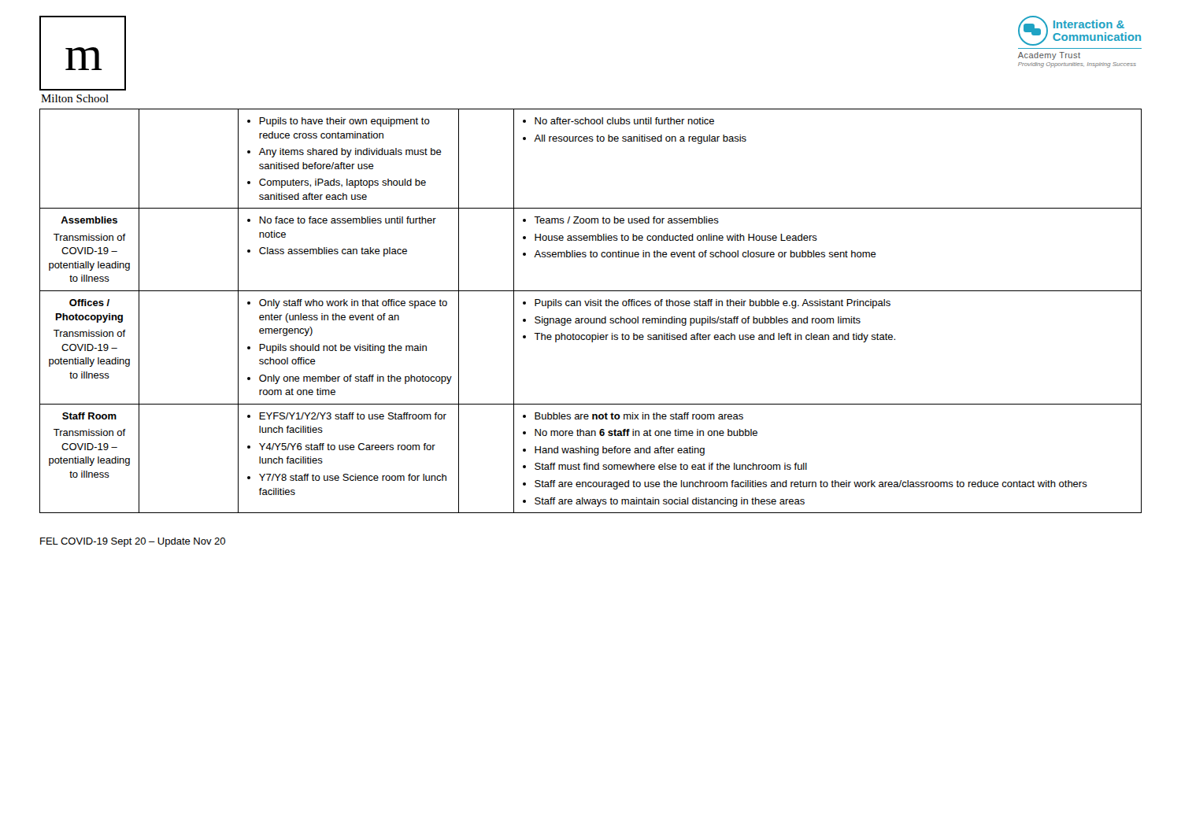m
Milton School
Interaction &
Communication
Academy Trust
Providing Opportunities, Inspiring Success
| | | Pupils to have their own equipment to reduce cross contamination Any items shared by individuals must be sanitised before/after use Computers, iPads, laptops should be sanitised after each use | | No after-school clubs until further notice All resources to be sanitised on a regular basis |
| Assemblies Transmission of COVID-19 – potentially leading to illness | | No face to face assemblies until further notice Class assemblies can take place | | Teams / Zoom to be used for assemblies House assemblies to be conducted online with House Leaders Assemblies to continue in the event of school closure or bubbles sent home |
| Offices / Photocopying Transmission of COVID-19 – potentially leading to illness | | Only staff who work in that office space to enter (unless in the event of an emergency) Pupils should not be visiting the main school office Only one member of staff in the photocopy room at one time | | Pupils can visit the offices of those staff in their bubble e.g. Assistant Principals Signage around school reminding pupils/staff of bubbles and room limits The photocopier is to be sanitised after each use and left in clean and tidy state. |
| Staff Room Transmission of COVID-19 – potentially leading to illness | | EYFS/Y1/Y2/Y3 staff to use Staffroom for lunch facilities Y4/Y5/Y6 staff to use Careers room for lunch facilities Y7/Y8 staff to use Science room for lunch facilities | | Bubbles are not to mix in the staff room areas No more than 6 staff in at one time in one bubble Hand washing before and after eating Staff must find somewhere else to eat if the lunchroom is full Staff are encouraged to use the lunchroom facilities and return to their work area/classrooms to reduce contact with others Staff are always to maintain social distancing in these areas |
FEL COVID-19 Sept 20 – Update Nov 20